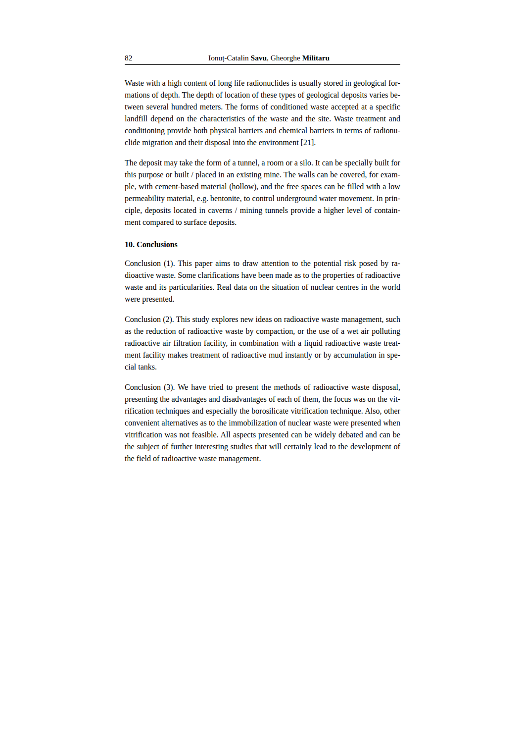82 Ionuț-Catalin Savu, Gheorghe Militaru
Waste with a high content of long life radionuclides is usually stored in geological formations of depth. The depth of location of these types of geological deposits varies between several hundred meters. The forms of conditioned waste accepted at a specific landfill depend on the characteristics of the waste and the site. Waste treatment and conditioning provide both physical barriers and chemical barriers in terms of radionuclide migration and their disposal into the environment [21].
The deposit may take the form of a tunnel, a room or a silo. It can be specially built for this purpose or built / placed in an existing mine. The walls can be covered, for example, with cement-based material (hollow), and the free spaces can be filled with a low permeability material, e.g. bentonite, to control underground water movement. In principle, deposits located in caverns / mining tunnels provide a higher level of containment compared to surface deposits.
10. Conclusions
Conclusion (1). This paper aims to draw attention to the potential risk posed by radioactive waste. Some clarifications have been made as to the properties of radioactive waste and its particularities. Real data on the situation of nuclear centres in the world were presented.
Conclusion (2). This study explores new ideas on radioactive waste management, such as the reduction of radioactive waste by compaction, or the use of a wet air polluting radioactive air filtration facility, in combination with a liquid radioactive waste treatment facility makes treatment of radioactive mud instantly or by accumulation in special tanks.
Conclusion (3). We have tried to present the methods of radioactive waste disposal, presenting the advantages and disadvantages of each of them, the focus was on the vitrification techniques and especially the borosilicate vitrification technique. Also, other convenient alternatives as to the immobilization of nuclear waste were presented when vitrification was not feasible. All aspects presented can be widely debated and can be the subject of further interesting studies that will certainly lead to the development of the field of radioactive waste management.